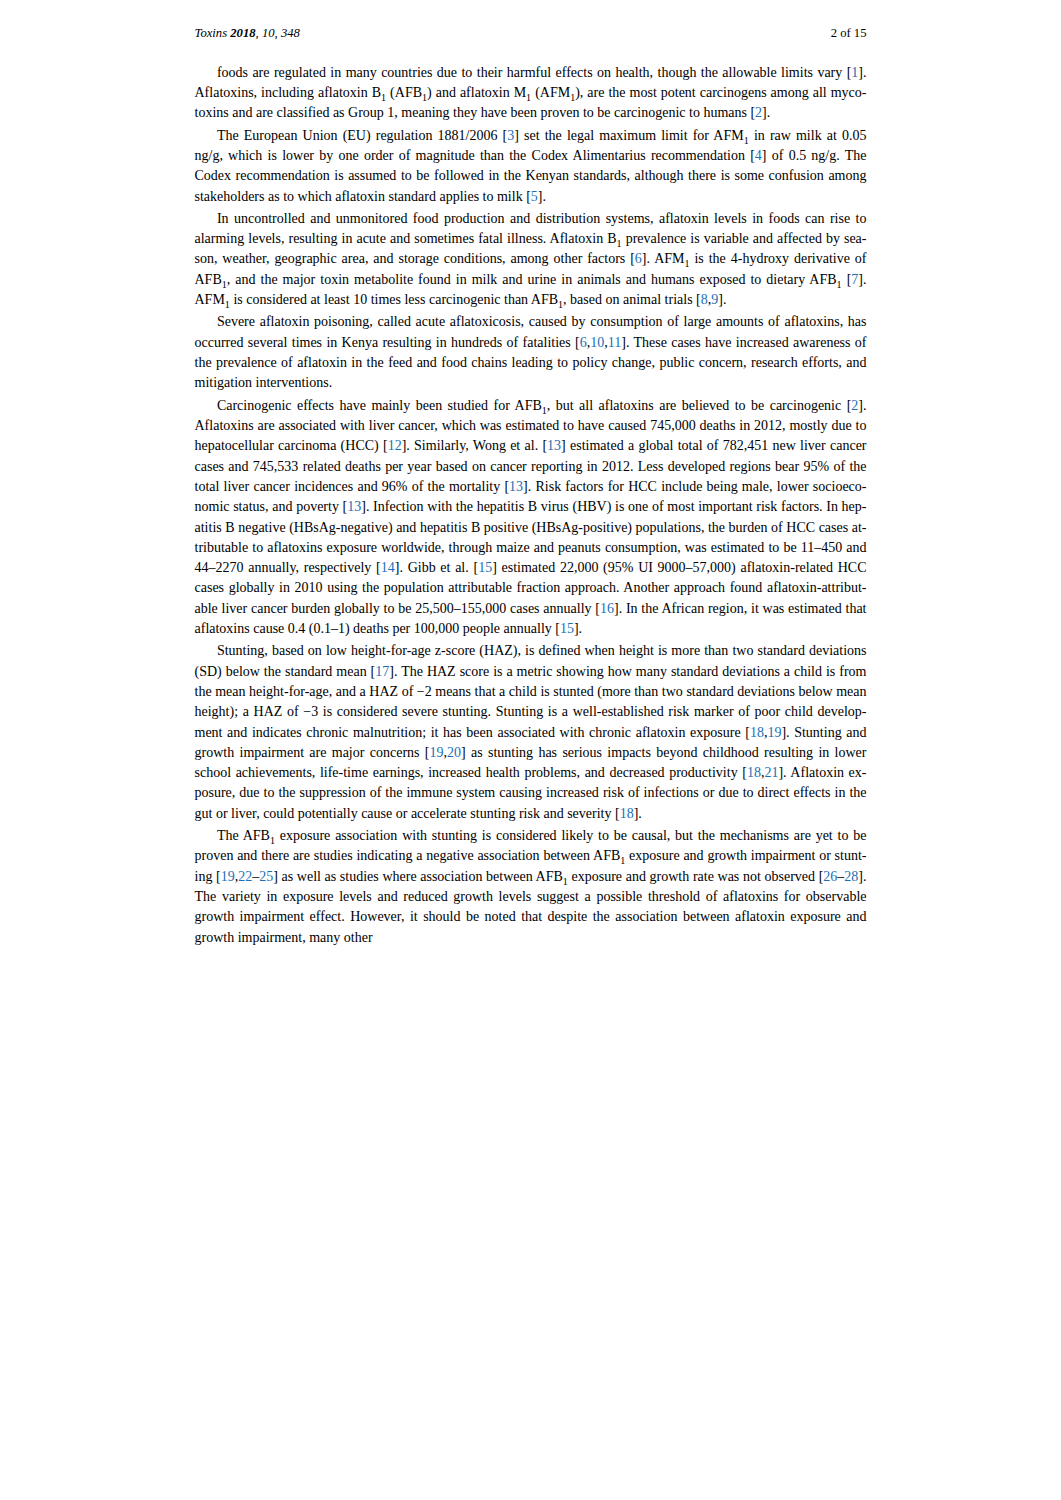Toxins 2018, 10, 348 2 of 15
foods are regulated in many countries due to their harmful effects on health, though the allowable limits vary [1]. Aflatoxins, including aflatoxin B1 (AFB1) and aflatoxin M1 (AFM1), are the most potent carcinogens among all mycotoxins and are classified as Group 1, meaning they have been proven to be carcinogenic to humans [2].
The European Union (EU) regulation 1881/2006 [3] set the legal maximum limit for AFM1 in raw milk at 0.05 ng/g, which is lower by one order of magnitude than the Codex Alimentarius recommendation [4] of 0.5 ng/g. The Codex recommendation is assumed to be followed in the Kenyan standards, although there is some confusion among stakeholders as to which aflatoxin standard applies to milk [5].
In uncontrolled and unmonitored food production and distribution systems, aflatoxin levels in foods can rise to alarming levels, resulting in acute and sometimes fatal illness. Aflatoxin B1 prevalence is variable and affected by season, weather, geographic area, and storage conditions, among other factors [6]. AFM1 is the 4-hydroxy derivative of AFB1, and the major toxin metabolite found in milk and urine in animals and humans exposed to dietary AFB1 [7]. AFM1 is considered at least 10 times less carcinogenic than AFB1, based on animal trials [8,9].
Severe aflatoxin poisoning, called acute aflatoxicosis, caused by consumption of large amounts of aflatoxins, has occurred several times in Kenya resulting in hundreds of fatalities [6,10,11]. These cases have increased awareness of the prevalence of aflatoxin in the feed and food chains leading to policy change, public concern, research efforts, and mitigation interventions.
Carcinogenic effects have mainly been studied for AFB1, but all aflatoxins are believed to be carcinogenic [2]. Aflatoxins are associated with liver cancer, which was estimated to have caused 745,000 deaths in 2012, mostly due to hepatocellular carcinoma (HCC) [12]. Similarly, Wong et al. [13] estimated a global total of 782,451 new liver cancer cases and 745,533 related deaths per year based on cancer reporting in 2012. Less developed regions bear 95% of the total liver cancer incidences and 96% of the mortality [13]. Risk factors for HCC include being male, lower socioeconomic status, and poverty [13]. Infection with the hepatitis B virus (HBV) is one of most important risk factors. In hepatitis B negative (HBsAg-negative) and hepatitis B positive (HBsAg-positive) populations, the burden of HCC cases attributable to aflatoxins exposure worldwide, through maize and peanuts consumption, was estimated to be 11–450 and 44–2270 annually, respectively [14]. Gibb et al. [15] estimated 22,000 (95% UI 9000–57,000) aflatoxin-related HCC cases globally in 2010 using the population attributable fraction approach. Another approach found aflatoxin-attributable liver cancer burden globally to be 25,500–155,000 cases annually [16]. In the African region, it was estimated that aflatoxins cause 0.4 (0.1–1) deaths per 100,000 people annually [15].
Stunting, based on low height-for-age z-score (HAZ), is defined when height is more than two standard deviations (SD) below the standard mean [17]. The HAZ score is a metric showing how many standard deviations a child is from the mean height-for-age, and a HAZ of −2 means that a child is stunted (more than two standard deviations below mean height); a HAZ of −3 is considered severe stunting. Stunting is a well-established risk marker of poor child development and indicates chronic malnutrition; it has been associated with chronic aflatoxin exposure [18,19]. Stunting and growth impairment are major concerns [19,20] as stunting has serious impacts beyond childhood resulting in lower school achievements, life-time earnings, increased health problems, and decreased productivity [18,21]. Aflatoxin exposure, due to the suppression of the immune system causing increased risk of infections or due to direct effects in the gut or liver, could potentially cause or accelerate stunting risk and severity [18].
The AFB1 exposure association with stunting is considered likely to be causal, but the mechanisms are yet to be proven and there are studies indicating a negative association between AFB1 exposure and growth impairment or stunting [19,22–25] as well as studies where association between AFB1 exposure and growth rate was not observed [26–28]. The variety in exposure levels and reduced growth levels suggest a possible threshold of aflatoxins for observable growth impairment effect. However, it should be noted that despite the association between aflatoxin exposure and growth impairment, many other